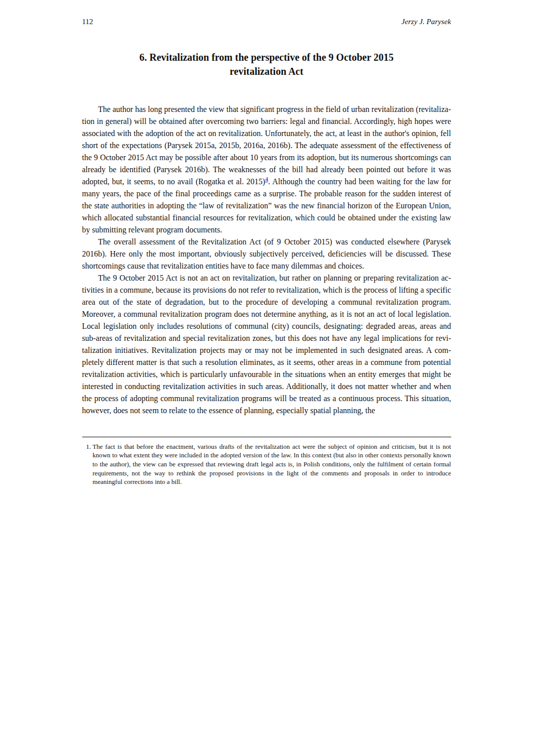112 Jerzy J. Parysek
6. Revitalization from the perspective of the 9 October 2015
revitalization Act
The author has long presented the view that significant progress in the field of urban revitalization (revitalization in general) will be obtained after overcoming two barriers: legal and financial. Accordingly, high hopes were associated with the adoption of the act on revitalization. Unfortunately, the act, at least in the author's opinion, fell short of the expectations (Parysek 2015a, 2015b, 2016a, 2016b). The adequate assessment of the effectiveness of the 9 October 2015 Act may be possible after about 10 years from its adoption, but its numerous shortcomings can already be identified (Parysek 2016b). The weaknesses of the bill had already been pointed out before it was adopted, but, it seems, to no avail (Rogatka et al. 2015)4. Although the country had been waiting for the law for many years, the pace of the final proceedings came as a surprise. The probable reason for the sudden interest of the state authorities in adopting the “law of revitalization” was the new financial horizon of the European Union, which allocated substantial financial resources for revitalization, which could be obtained under the existing law by submitting relevant program documents.
The overall assessment of the Revitalization Act (of 9 October 2015) was conducted elsewhere (Parysek 2016b). Here only the most important, obviously subjectively perceived, deficiencies will be discussed. These shortcomings cause that revitalization entities have to face many dilemmas and choices.
The 9 October 2015 Act is not an act on revitalization, but rather on planning or preparing revitalization activities in a commune, because its provisions do not refer to revitalization, which is the process of lifting a specific area out of the state of degradation, but to the procedure of developing a communal revitalization program. Moreover, a communal revitalization program does not determine anything, as it is not an act of local legislation. Local legislation only includes resolutions of communal (city) councils, designating: degraded areas, areas and sub-areas of revitalization and special revitalization zones, but this does not have any legal implications for revitalization initiatives. Revitalization projects may or may not be implemented in such designated areas. A completely different matter is that such a resolution eliminates, as it seems, other areas in a commune from potential revitalization activities, which is particularly unfavourable in the situations when an entity emerges that might be interested in conducting revitalization activities in such areas. Additionally, it does not matter whether and when the process of adopting communal revitalization programs will be treated as a continuous process. This situation, however, does not seem to relate to the essence of planning, especially spatial planning, the
The fact is that before the enactment, various drafts of the revitalization act were the subject of opinion and criticism, but it is not known to what extent they were included in the adopted version of the law. In this context (but also in other contexts personally known to the author), the view can be expressed that reviewing draft legal acts is, in Polish conditions, only the fulfilment of certain formal requirements, not the way to rethink the proposed provisions in the light of the comments and proposals in order to introduce meaningful corrections into a bill.